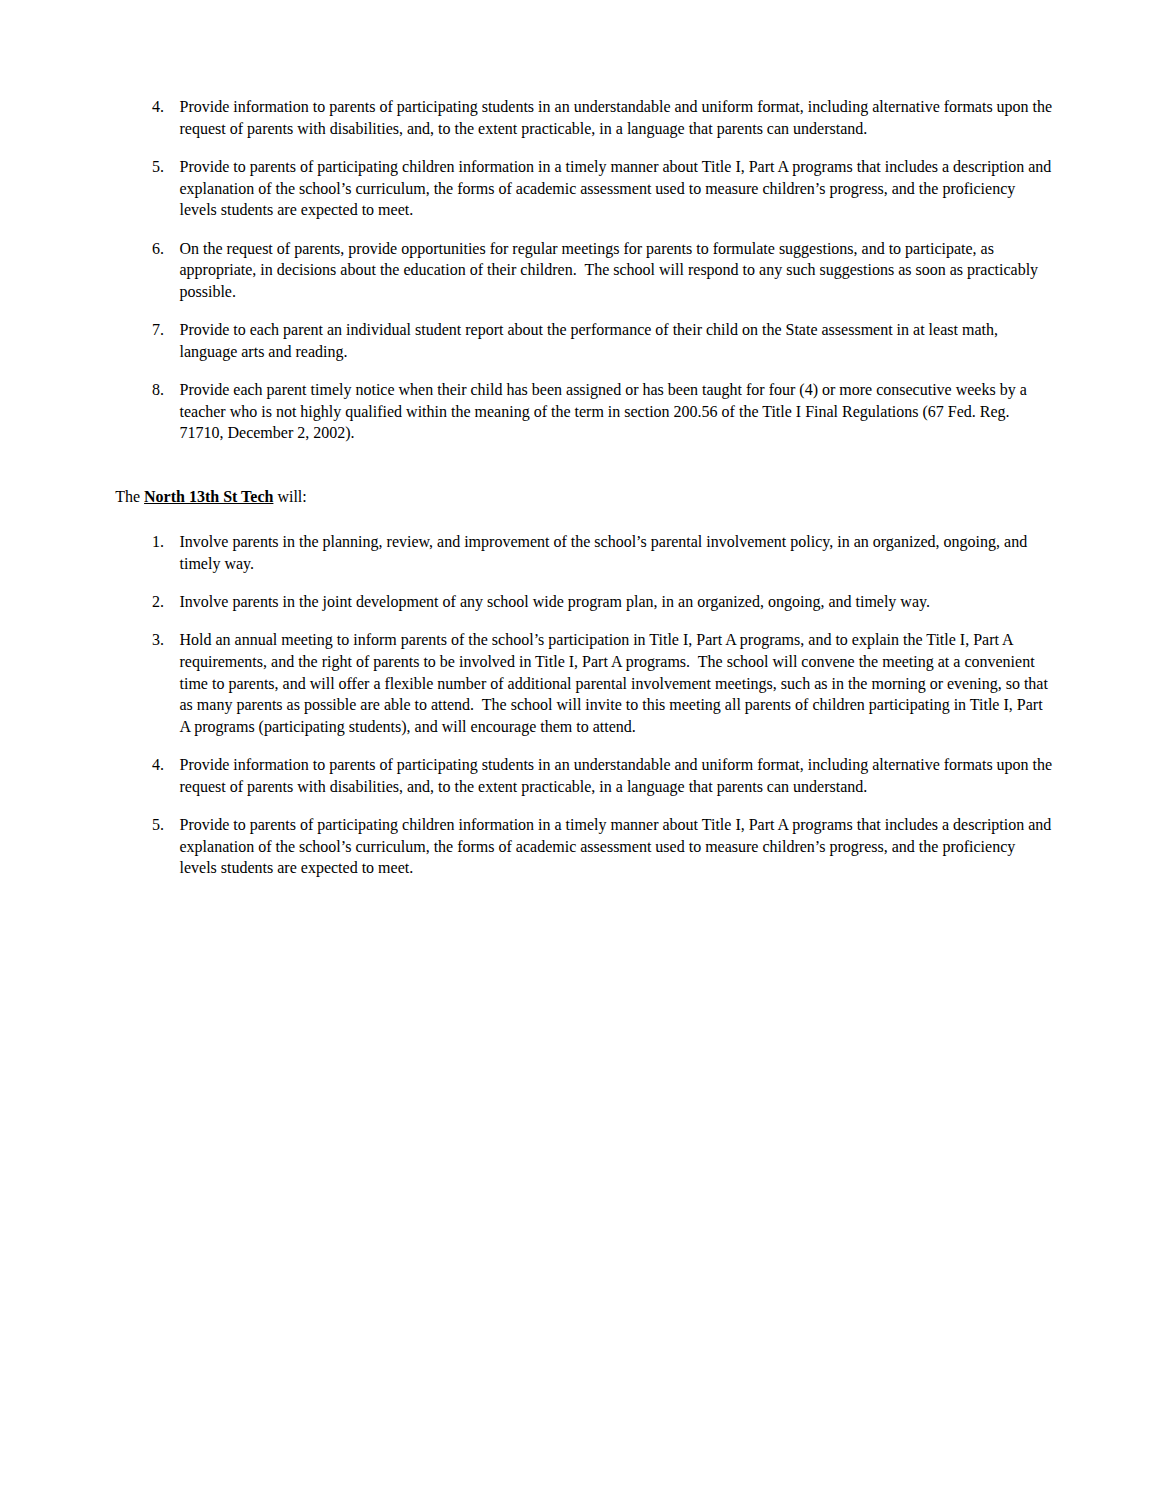Provide information to parents of participating students in an understandable and uniform format, including alternative formats upon the request of parents with disabilities, and, to the extent practicable, in a language that parents can understand.
Provide to parents of participating children information in a timely manner about Title I, Part A programs that includes a description and explanation of the school’s curriculum, the forms of academic assessment used to measure children’s progress, and the proficiency levels students are expected to meet.
On the request of parents, provide opportunities for regular meetings for parents to formulate suggestions, and to participate, as appropriate, in decisions about the education of their children. The school will respond to any such suggestions as soon as practicably possible.
Provide to each parent an individual student report about the performance of their child on the State assessment in at least math, language arts and reading.
Provide each parent timely notice when their child has been assigned or has been taught for four (4) or more consecutive weeks by a teacher who is not highly qualified within the meaning of the term in section 200.56 of the Title I Final Regulations (67 Fed. Reg. 71710, December 2, 2002).
The North 13th St Tech will:
Involve parents in the planning, review, and improvement of the school’s parental involvement policy, in an organized, ongoing, and timely way.
Involve parents in the joint development of any school wide program plan, in an organized, ongoing, and timely way.
Hold an annual meeting to inform parents of the school’s participation in Title I, Part A programs, and to explain the Title I, Part A requirements, and the right of parents to be involved in Title I, Part A programs. The school will convene the meeting at a convenient time to parents, and will offer a flexible number of additional parental involvement meetings, such as in the morning or evening, so that as many parents as possible are able to attend. The school will invite to this meeting all parents of children participating in Title I, Part A programs (participating students), and will encourage them to attend.
Provide information to parents of participating students in an understandable and uniform format, including alternative formats upon the request of parents with disabilities, and, to the extent practicable, in a language that parents can understand.
Provide to parents of participating children information in a timely manner about Title I, Part A programs that includes a description and explanation of the school’s curriculum, the forms of academic assessment used to measure children’s progress, and the proficiency levels students are expected to meet.